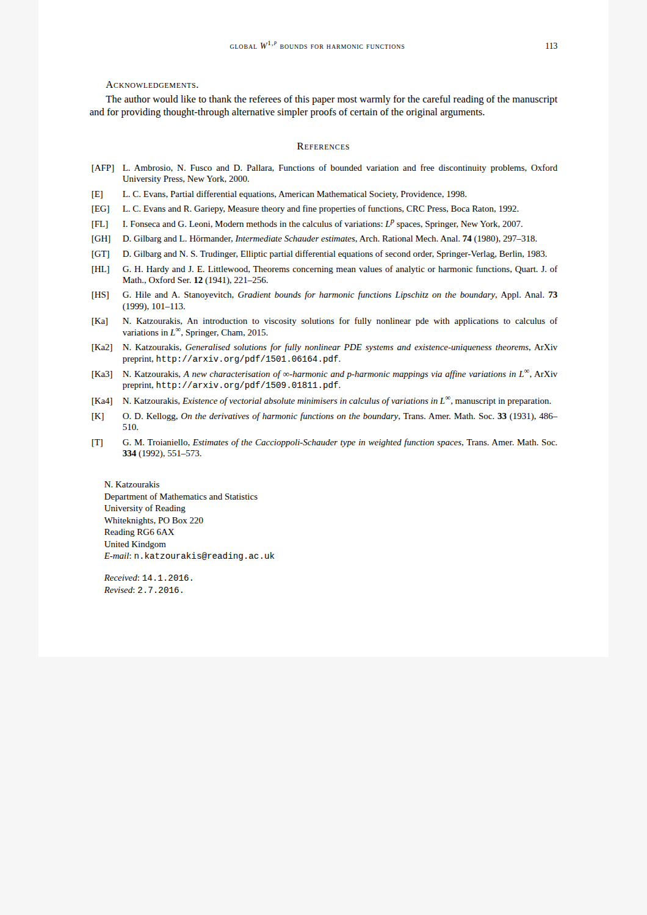global W1,p bounds for harmonic functions 113
Acknowledgements.
The author would like to thank the referees of this paper most warmly for the careful reading of the manuscript and for providing thought-through alternative simpler proofs of certain of the original arguments.
References
[AFP]
L. Ambrosio, N. Fusco and D. Pallara, Functions of bounded variation and free discontinuity problems, Oxford University Press, New York, 2000.
[E]
L. C. Evans, Partial differential equations, American Mathematical Society, Providence, 1998.
[EG]
L. C. Evans and R. Gariepy, Measure theory and fine properties of functions, CRC Press, Boca Raton, 1992.
[FL]
I. Fonseca and G. Leoni, Modern methods in the calculus of variations: Lp spaces, Springer, New York, 2007.
[GH]
D. Gilbarg and L. Hörmander, Intermediate Schauder estimates, Arch. Rational Mech. Anal. 74 (1980), 297–318.
[GT]
D. Gilbarg and N. S. Trudinger, Elliptic partial differential equations of second order, Springer-Verlag, Berlin, 1983.
[HL]
G. H. Hardy and J. E. Littlewood, Theorems concerning mean values of analytic or harmonic functions, Quart. J. of Math., Oxford Ser. 12 (1941), 221–256.
[HS]
G. Hile and A. Stanoyevitch, Gradient bounds for harmonic functions Lipschitz on the boundary, Appl. Anal. 73 (1999), 101–113.
[Ka]
N. Katzourakis, An introduction to viscosity solutions for fully nonlinear pde with applications to calculus of variations in L∞, Springer, Cham, 2015.
[Ka2]
N. Katzourakis, Generalised solutions for fully nonlinear PDE systems and existence-uniqueness theorems, ArXiv preprint, http://arxiv.org/pdf/1501.06164.pdf.
[Ka3]
N. Katzourakis, A new characterisation of ∞-harmonic and p-harmonic mappings via affine variations in L∞, ArXiv preprint, http://arxiv.org/pdf/1509.01811.pdf.
[Ka4]
N. Katzourakis, Existence of vectorial absolute minimisers in calculus of variations in L∞, manuscript in preparation.
[K]
O. D. Kellogg, On the derivatives of harmonic functions on the boundary, Trans. Amer. Math. Soc. 33 (1931), 486–510.
[T]
G. M. Troianiello, Estimates of the Caccioppoli-Schauder type in weighted function spaces, Trans. Amer. Math. Soc. 334 (1992), 551–573.
N. Katzourakis
Department of Mathematics and Statistics
University of Reading
Whiteknights, PO Box 220
Reading RG6 6AX
United Kindgom
E-mail: n.katzourakis@reading.ac.uk
Received: 14.1.2016.
Revised: 2.7.2016.